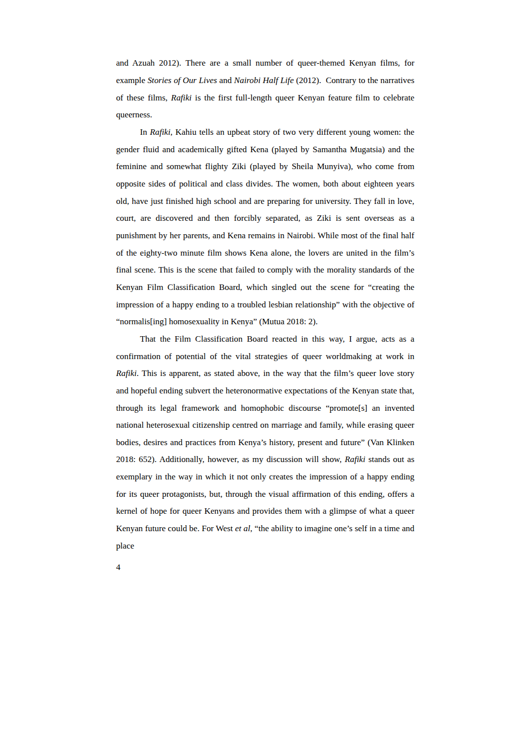and Azuah 2012). There are a small number of queer-themed Kenyan films, for example Stories of Our Lives and Nairobi Half Life (2012). Contrary to the narratives of these films, Rafiki is the first full-length queer Kenyan feature film to celebrate queerness.
In Rafiki, Kahiu tells an upbeat story of two very different young women: the gender fluid and academically gifted Kena (played by Samantha Mugatsia) and the feminine and somewhat flighty Ziki (played by Sheila Munyiva), who come from opposite sides of political and class divides. The women, both about eighteen years old, have just finished high school and are preparing for university. They fall in love, court, are discovered and then forcibly separated, as Ziki is sent overseas as a punishment by her parents, and Kena remains in Nairobi. While most of the final half of the eighty-two minute film shows Kena alone, the lovers are united in the film’s final scene. This is the scene that failed to comply with the morality standards of the Kenyan Film Classification Board, which singled out the scene for “creating the impression of a happy ending to a troubled lesbian relationship” with the objective of “normalis[ing] homosexuality in Kenya” (Mutua 2018: 2).
That the Film Classification Board reacted in this way, I argue, acts as a confirmation of potential of the vital strategies of queer worldmaking at work in Rafiki. This is apparent, as stated above, in the way that the film’s queer love story and hopeful ending subvert the heteronormative expectations of the Kenyan state that, through its legal framework and homophobic discourse “promote[s] an invented national heterosexual citizenship centred on marriage and family, while erasing queer bodies, desires and practices from Kenya’s history, present and future” (Van Klinken 2018: 652). Additionally, however, as my discussion will show, Rafiki stands out as exemplary in the way in which it not only creates the impression of a happy ending for its queer protagonists, but, through the visual affirmation of this ending, offers a kernel of hope for queer Kenyans and provides them with a glimpse of what a queer Kenyan future could be. For West et al, “the ability to imagine one’s self in a time and place
4